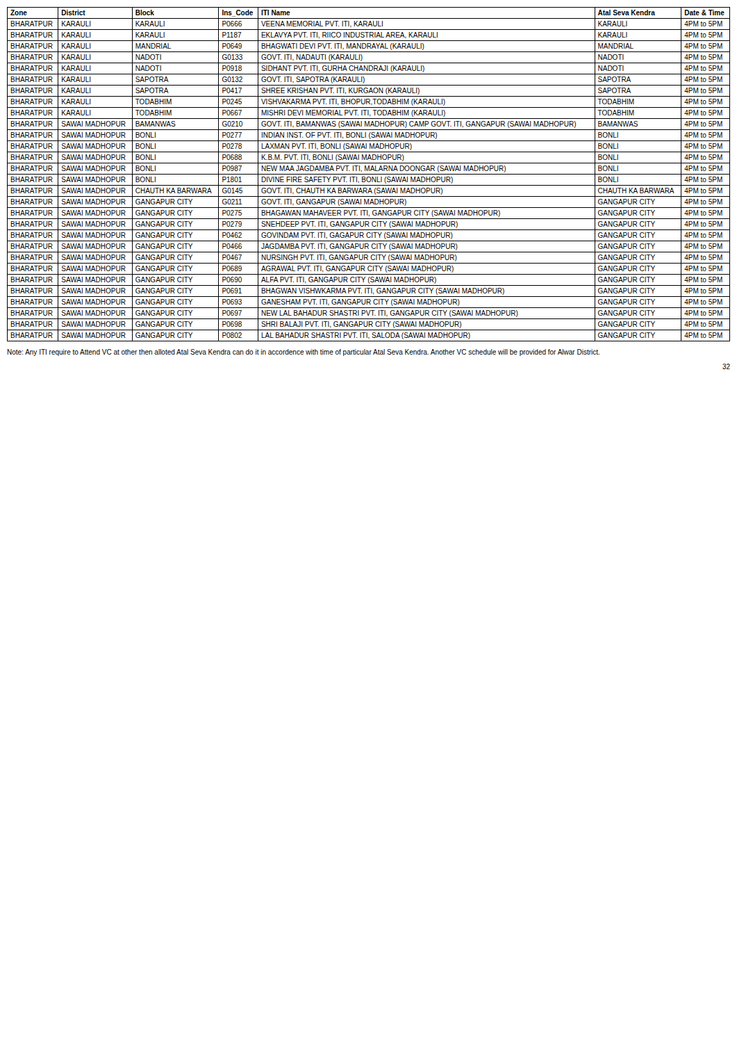| Zone | District | Block | Ins_Code | ITI Name | Atal Seva Kendra | Date & Time |
| --- | --- | --- | --- | --- | --- | --- |
| BHARATPUR | KARAULI | KARAULI | P0666 | VEENA MEMORIAL PVT. ITI, KARAULI | KARAULI | 4PM to 5PM |
| BHARATPUR | KARAULI | KARAULI | P1187 | EKLAVYA PVT. ITI, RIICO INDUSTRIAL AREA, KARAULI | KARAULI | 4PM to 5PM |
| BHARATPUR | KARAULI | MANDRIAL | P0649 | BHAGWATI DEVI PVT. ITI, MANDRAYAL (KARAULI) | MANDRIAL | 4PM to 5PM |
| BHARATPUR | KARAULI | NADOTI | G0133 | GOVT. ITI, NADAUTI (KARAULI) | NADOTI | 4PM to 5PM |
| BHARATPUR | KARAULI | NADOTI | P0918 | SIDHANT PVT. ITI, GURHA CHANDRAJI (KARAULI) | NADOTI | 4PM to 5PM |
| BHARATPUR | KARAULI | SAPOTRA | G0132 | GOVT. ITI, SAPOTRA (KARAULI) | SAPOTRA | 4PM to 5PM |
| BHARATPUR | KARAULI | SAPOTRA | P0417 | SHREE KRISHAN PVT. ITI, KURGAON (KARAULI) | SAPOTRA | 4PM to 5PM |
| BHARATPUR | KARAULI | TODABHIM | P0245 | VISHVAKARMA PVT. ITI, BHOPUR,TODABHIM (KARAULI) | TODABHIM | 4PM to 5PM |
| BHARATPUR | KARAULI | TODABHIM | P0667 | MISHRI DEVI MEMORIAL PVT. ITI, TODABHIM (KARAULI) | TODABHIM | 4PM to 5PM |
| BHARATPUR | SAWAI MADHOPUR | BAMANWAS | G0210 | GOVT. ITI, BAMANWAS (SAWAI MADHOPUR) CAMP GOVT. ITI, GANGAPUR (SAWAI MADHOPUR) | BAMANWAS | 4PM to 5PM |
| BHARATPUR | SAWAI MADHOPUR | BONLI | P0277 | INDIAN INST. OF PVT. ITI, BONLI (SAWAI MADHOPUR) | BONLI | 4PM to 5PM |
| BHARATPUR | SAWAI MADHOPUR | BONLI | P0278 | LAXMAN PVT. ITI, BONLI (SAWAI MADHOPUR) | BONLI | 4PM to 5PM |
| BHARATPUR | SAWAI MADHOPUR | BONLI | P0688 | K.B.M. PVT. ITI, BONLI (SAWAI MADHOPUR) | BONLI | 4PM to 5PM |
| BHARATPUR | SAWAI MADHOPUR | BONLI | P0987 | NEW MAA JAGDAMBA PVT. ITI, MALARNA DOONGAR (SAWAI MADHOPUR) | BONLI | 4PM to 5PM |
| BHARATPUR | SAWAI MADHOPUR | BONLI | P1801 | DIVINE FIRE SAFETY PVT. ITI, BONLI (SAWAI MADHOPUR) | BONLI | 4PM to 5PM |
| BHARATPUR | SAWAI MADHOPUR | CHAUTH KA BARWARA | G0145 | GOVT. ITI, CHAUTH KA BARWARA (SAWAI MADHOPUR) | CHAUTH KA BARWARA | 4PM to 5PM |
| BHARATPUR | SAWAI MADHOPUR | GANGAPUR CITY | G0211 | GOVT. ITI, GANGAPUR (SAWAI MADHOPUR) | GANGAPUR CITY | 4PM to 5PM |
| BHARATPUR | SAWAI MADHOPUR | GANGAPUR CITY | P0275 | BHAGAWAN MAHAVEER PVT. ITI, GANGAPUR CITY (SAWAI MADHOPUR) | GANGAPUR CITY | 4PM to 5PM |
| BHARATPUR | SAWAI MADHOPUR | GANGAPUR CITY | P0279 | SNEHDEEP PVT. ITI, GANGAPUR CITY (SAWAI MADHOPUR) | GANGAPUR CITY | 4PM to 5PM |
| BHARATPUR | SAWAI MADHOPUR | GANGAPUR CITY | P0462 | GOVINDAM PVT. ITI, GAGAPUR CITY (SAWAI MADHOPUR) | GANGAPUR CITY | 4PM to 5PM |
| BHARATPUR | SAWAI MADHOPUR | GANGAPUR CITY | P0466 | JAGDAMBA PVT. ITI, GANGAPUR CITY (SAWAI MADHOPUR) | GANGAPUR CITY | 4PM to 5PM |
| BHARATPUR | SAWAI MADHOPUR | GANGAPUR CITY | P0467 | NURSINGH PVT. ITI, GANGAPUR CITY (SAWAI MADHOPUR) | GANGAPUR CITY | 4PM to 5PM |
| BHARATPUR | SAWAI MADHOPUR | GANGAPUR CITY | P0689 | AGRAWAL PVT. ITI, GANGAPUR CITY (SAWAI MADHOPUR) | GANGAPUR CITY | 4PM to 5PM |
| BHARATPUR | SAWAI MADHOPUR | GANGAPUR CITY | P0690 | ALFA PVT. ITI, GANGAPUR CITY (SAWAI MADHOPUR) | GANGAPUR CITY | 4PM to 5PM |
| BHARATPUR | SAWAI MADHOPUR | GANGAPUR CITY | P0691 | BHAGWAN VISHWKARMA PVT. ITI, GANGAPUR CITY (SAWAI MADHOPUR) | GANGAPUR CITY | 4PM to 5PM |
| BHARATPUR | SAWAI MADHOPUR | GANGAPUR CITY | P0693 | GANESHAM PVT. ITI, GANGAPUR CITY (SAWAI MADHOPUR) | GANGAPUR CITY | 4PM to 5PM |
| BHARATPUR | SAWAI MADHOPUR | GANGAPUR CITY | P0697 | NEW LAL BAHADUR SHASTRI PVT. ITI, GANGAPUR CITY (SAWAI MADHOPUR) | GANGAPUR CITY | 4PM to 5PM |
| BHARATPUR | SAWAI MADHOPUR | GANGAPUR CITY | P0698 | SHRI BALAJI PVT. ITI, GANGAPUR CITY (SAWAI MADHOPUR) | GANGAPUR CITY | 4PM to 5PM |
| BHARATPUR | SAWAI MADHOPUR | GANGAPUR CITY | P0802 | LAL BAHADUR SHASTRI PVT. ITI, SALODA (SAWAI MADHOPUR) | GANGAPUR CITY | 4PM to 5PM |
Note: Any ITI require to Attend VC at other then alloted Atal Seva Kendra can do it in accordence with time of particular Atal Seva Kendra. Another VC schedule will be provided for Alwar District.
32